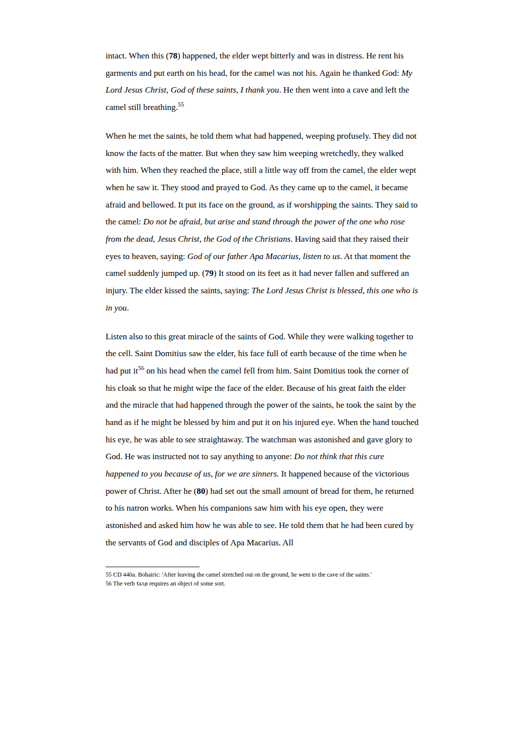intact. When this (78) happened, the elder wept bitterly and was in distress. He rent his garments and put earth on his head, for the camel was not his. Again he thanked God: My Lord Jesus Christ, God of these saints, I thank you. He then went into a cave and left the camel still breathing.55
When he met the saints, he told them what had happened, weeping profusely. They did not know the facts of the matter. But when they saw him weeping wretchedly, they walked with him. When they reached the place, still a little way off from the camel, the elder wept when he saw it. They stood and prayed to God. As they came up to the camel, it became afraid and bellowed. It put its face on the ground, as if worshipping the saints. They said to the camel: Do not be afraid, but arise and stand through the power of the one who rose from the dead, Jesus Christ, the God of the Christians. Having said that they raised their eyes to heaven, saying: God of our father Apa Macarius, listen to us. At that moment the camel suddenly jumped up. (79) It stood on its feet as it had never fallen and suffered an injury. The elder kissed the saints, saying: The Lord Jesus Christ is blessed, this one who is in you.
Listen also to this great miracle of the saints of God. While they were walking together to the cell. Saint Domitius saw the elder, his face full of earth because of the time when he had put it56 on his head when the camel fell from him. Saint Domitius took the corner of his cloak so that he might wipe the face of the elder. Because of his great faith the elder and the miracle that had happened through the power of the saints, he took the saint by the hand as if he might be blessed by him and put it on his injured eye. When the hand touched his eye, he was able to see straightaway. The watchman was astonished and gave glory to God. He was instructed not to say anything to anyone: Do not think that this cure happened to you because of us, for we are sinners. It happened because of the victorious power of Christ. After he (80) had set out the small amount of bread for them, he returned to his natron works. When his companions saw him with his eye open, they were astonished and asked him how he was able to see. He told them that he had been cured by the servants of God and disciples of Apa Macarius. All
55 CD 440a. Bohairic: 'After leaving the camel stretched out on the ground, he went to the cave of the saints.'
56 The verb ⲧⲁⲗⲟ requires an object of some sort.